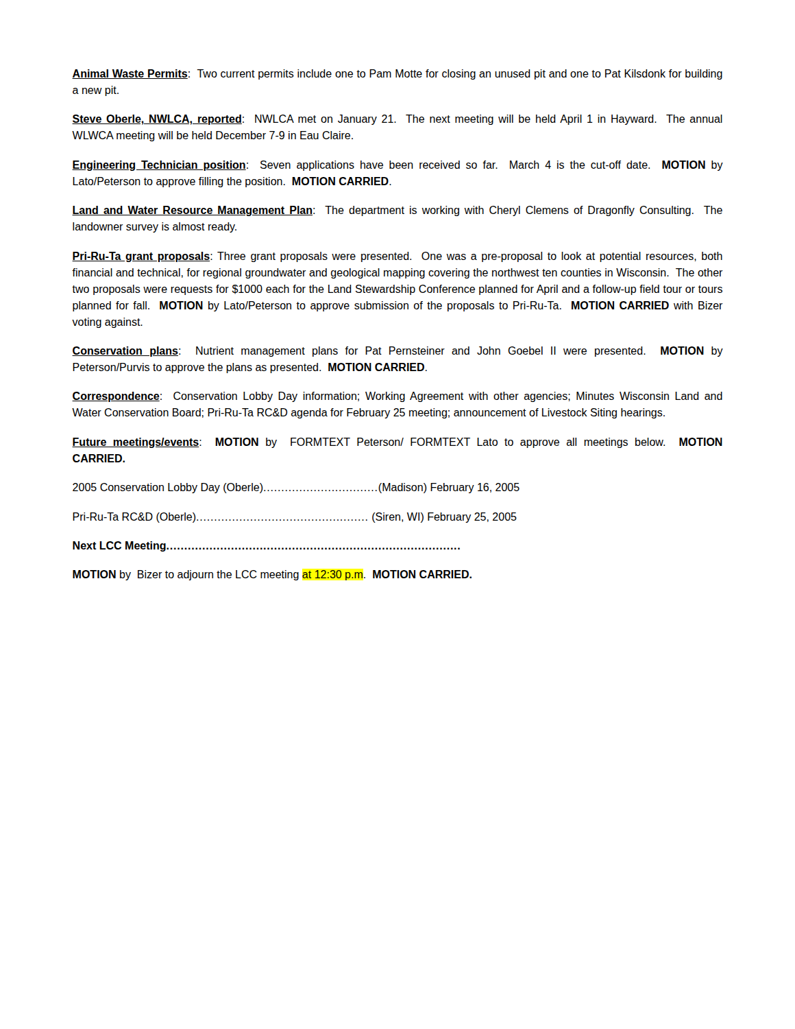Animal Waste Permits: Two current permits include one to Pam Motte for closing an unused pit and one to Pat Kilsdonk for building a new pit.
Steve Oberle, NWLCA, reported: NWLCA met on January 21. The next meeting will be held April 1 in Hayward. The annual WLWCA meeting will be held December 7-9 in Eau Claire.
Engineering Technician position: Seven applications have been received so far. March 4 is the cut-off date. MOTION by Lato/Peterson to approve filling the position. MOTION CARRIED.
Land and Water Resource Management Plan: The department is working with Cheryl Clemens of Dragonfly Consulting. The landowner survey is almost ready.
Pri-Ru-Ta grant proposals: Three grant proposals were presented. One was a pre-proposal to look at potential resources, both financial and technical, for regional groundwater and geological mapping covering the northwest ten counties in Wisconsin. The other two proposals were requests for $1000 each for the Land Stewardship Conference planned for April and a follow-up field tour or tours planned for fall. MOTION by Lato/Peterson to approve submission of the proposals to Pri-Ru-Ta. MOTION CARRIED with Bizer voting against.
Conservation plans: Nutrient management plans for Pat Pernsteiner and John Goebel II were presented. MOTION by Peterson/Purvis to approve the plans as presented. MOTION CARRIED.
Correspondence: Conservation Lobby Day information; Working Agreement with other agencies; Minutes Wisconsin Land and Water Conservation Board; Pri-Ru-Ta RC&D agenda for February 25 meeting; announcement of Livestock Siting hearings.
Future meetings/events: MOTION by FORMTEXT Peterson/ FORMTEXT Lato to approve all meetings below. MOTION CARRIED.
2005 Conservation Lobby Day (Oberle)................................(Madison) February 16, 2005
Pri-Ru-Ta RC&D (Oberle)................................................ (Siren, WI) February 25, 2005
Next LCC Meeting..................................................................................
MOTION by Bizer to adjourn the LCC meeting at 12:30 p.m. MOTION CARRIED.